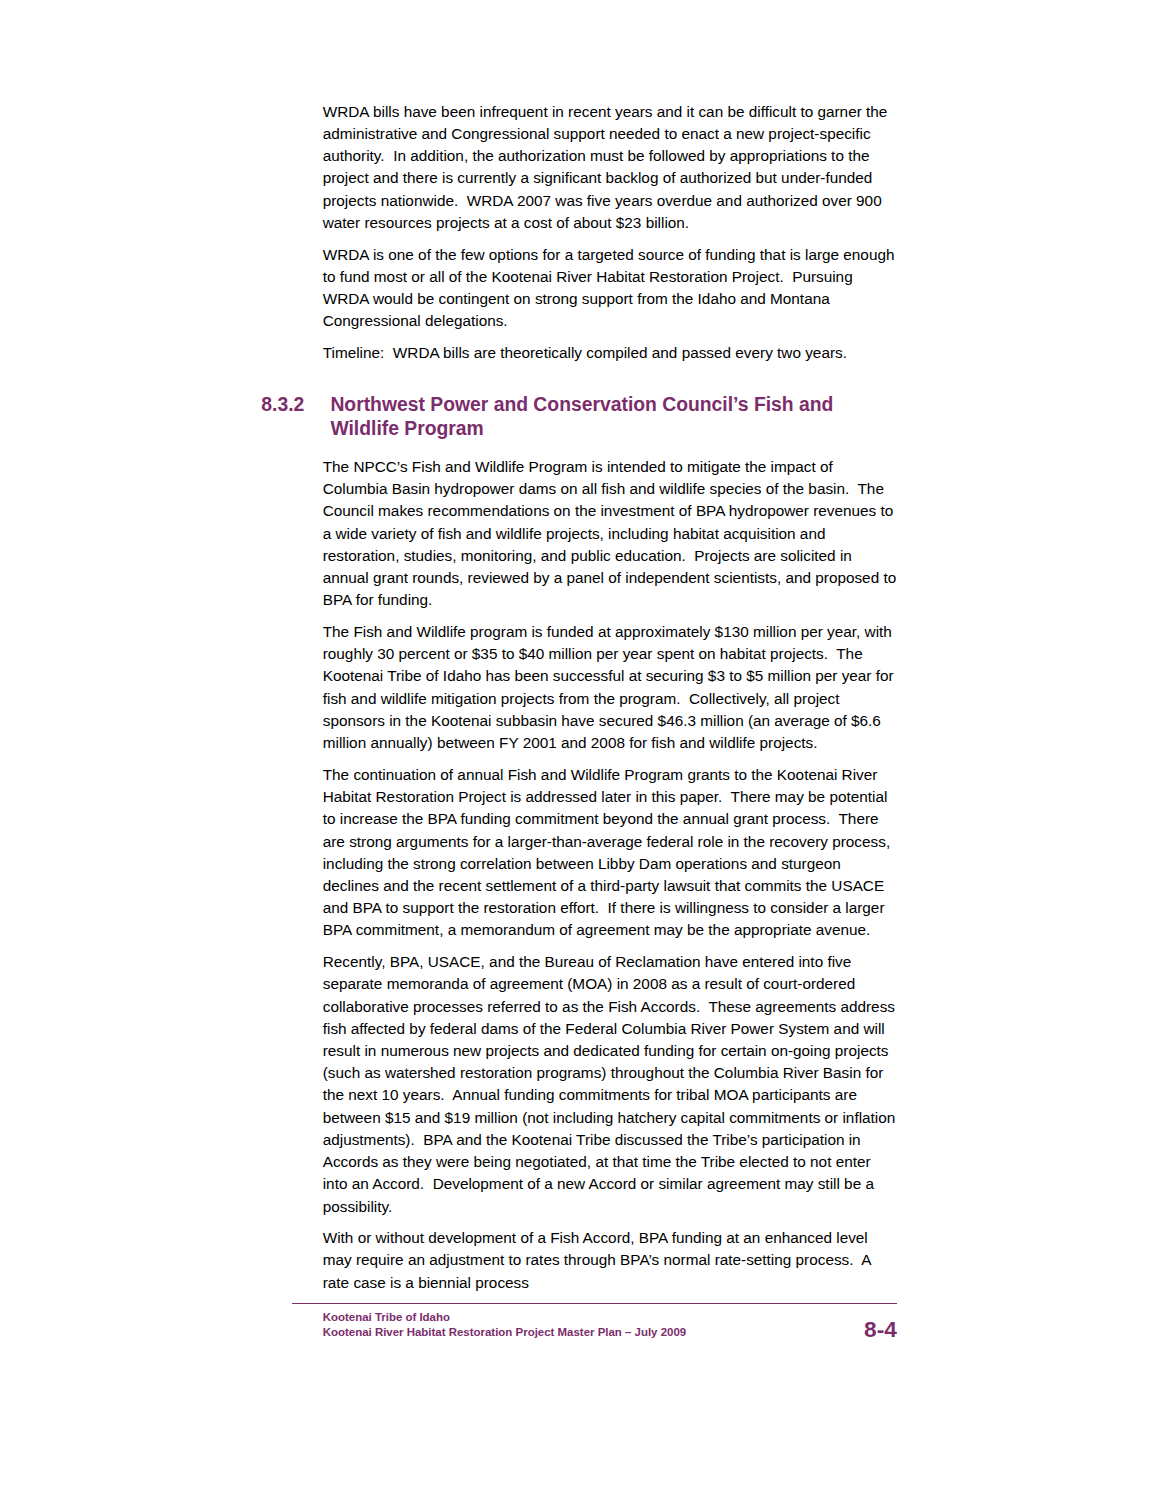WRDA bills have been infrequent in recent years and it can be difficult to garner the administrative and Congressional support needed to enact a new project-specific authority. In addition, the authorization must be followed by appropriations to the project and there is currently a significant backlog of authorized but under-funded projects nationwide. WRDA 2007 was five years overdue and authorized over 900 water resources projects at a cost of about $23 billion.
WRDA is one of the few options for a targeted source of funding that is large enough to fund most or all of the Kootenai River Habitat Restoration Project. Pursuing WRDA would be contingent on strong support from the Idaho and Montana Congressional delegations.
Timeline: WRDA bills are theoretically compiled and passed every two years.
8.3.2 Northwest Power and Conservation Council’s Fish and Wildlife Program
The NPCC’s Fish and Wildlife Program is intended to mitigate the impact of Columbia Basin hydropower dams on all fish and wildlife species of the basin. The Council makes recommendations on the investment of BPA hydropower revenues to a wide variety of fish and wildlife projects, including habitat acquisition and restoration, studies, monitoring, and public education. Projects are solicited in annual grant rounds, reviewed by a panel of independent scientists, and proposed to BPA for funding.
The Fish and Wildlife program is funded at approximately $130 million per year, with roughly 30 percent or $35 to $40 million per year spent on habitat projects. The Kootenai Tribe of Idaho has been successful at securing $3 to $5 million per year for fish and wildlife mitigation projects from the program. Collectively, all project sponsors in the Kootenai subbasin have secured $46.3 million (an average of $6.6 million annually) between FY 2001 and 2008 for fish and wildlife projects.
The continuation of annual Fish and Wildlife Program grants to the Kootenai River Habitat Restoration Project is addressed later in this paper. There may be potential to increase the BPA funding commitment beyond the annual grant process. There are strong arguments for a larger-than-average federal role in the recovery process, including the strong correlation between Libby Dam operations and sturgeon declines and the recent settlement of a third-party lawsuit that commits the USACE and BPA to support the restoration effort. If there is willingness to consider a larger BPA commitment, a memorandum of agreement may be the appropriate avenue.
Recently, BPA, USACE, and the Bureau of Reclamation have entered into five separate memoranda of agreement (MOA) in 2008 as a result of court-ordered collaborative processes referred to as the Fish Accords. These agreements address fish affected by federal dams of the Federal Columbia River Power System and will result in numerous new projects and dedicated funding for certain on-going projects (such as watershed restoration programs) throughout the Columbia River Basin for the next 10 years. Annual funding commitments for tribal MOA participants are between $15 and $19 million (not including hatchery capital commitments or inflation adjustments). BPA and the Kootenai Tribe discussed the Tribe’s participation in Accords as they were being negotiated, at that time the Tribe elected to not enter into an Accord. Development of a new Accord or similar agreement may still be a possibility.
With or without development of a Fish Accord, BPA funding at an enhanced level may require an adjustment to rates through BPA’s normal rate-setting process. A rate case is a biennial process
Kootenai Tribe of Idaho
Kootenai River Habitat Restoration Project Master Plan – July 2009
8-4